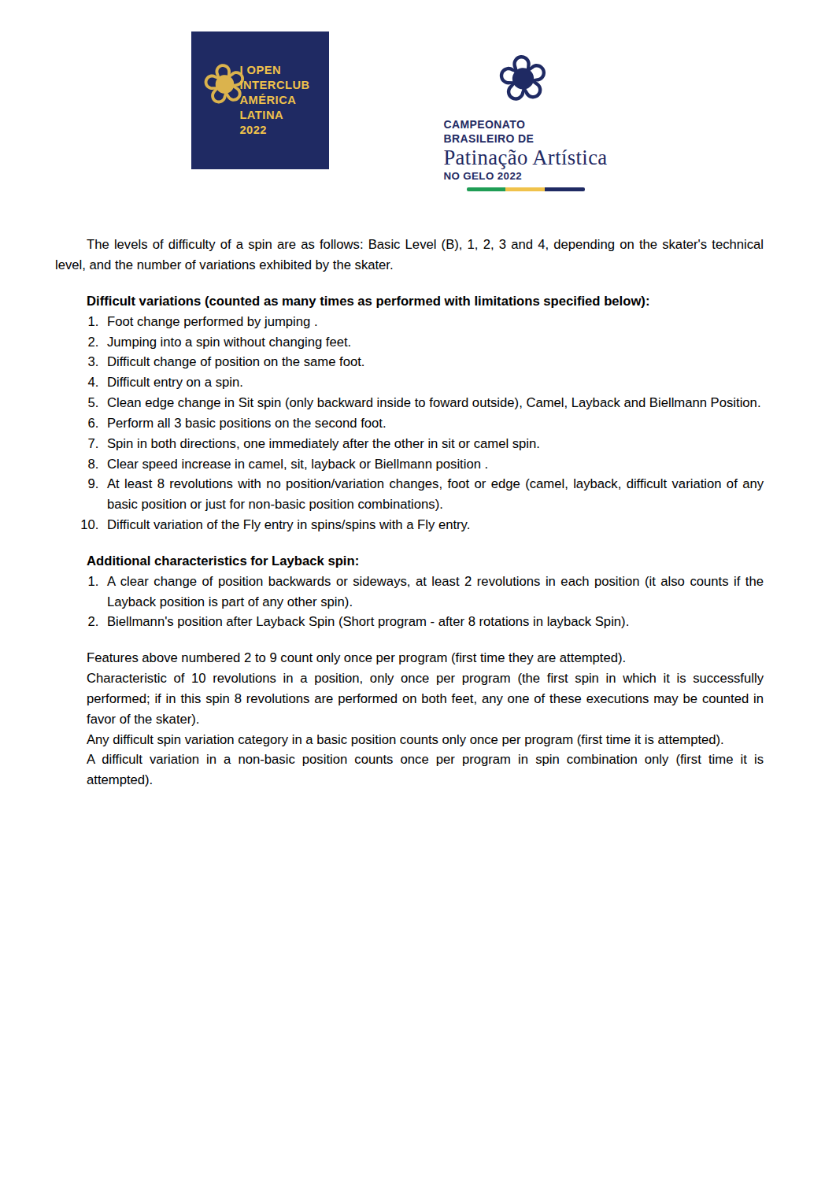❀ I OPEN
INTERCLUB
AMÉRICA
LATINA
2022
❀ CAMPEONATO
BRASILEIRO DE Patinação Artística NO GELO 2022
The levels of difficulty of a spin are as follows: Basic Level (B), 1, 2, 3 and 4, depending on the skater's technical level, and the number of variations exhibited by the skater.
Difficult variations (counted as many times as performed with limitations specified below):
Foot change performed by jumping .
Jumping into a spin without changing feet.
Difficult change of position on the same foot.
Difficult entry on a spin.
Clean edge change in Sit spin (only backward inside to foward outside), Camel, Layback and Biellmann Position.
Perform all 3 basic positions on the second foot.
Spin in both directions, one immediately after the other in sit or camel spin.
Clear speed increase in camel, sit, layback or Biellmann position .
At least 8 revolutions with no position/variation changes, foot or edge (camel, layback, difficult variation of any basic position or just for non-basic position combinations).
Difficult variation of the Fly entry in spins/spins with a Fly entry.
Additional characteristics for Layback spin:
A clear change of position backwards or sideways, at least 2 revolutions in each position (it also counts if the Layback position is part of any other spin).
Biellmann's position after Layback Spin (Short program - after 8 rotations in layback Spin).
Features above numbered 2 to 9 count only once per program (first time they are attempted).
Characteristic of 10 revolutions in a position, only once per program (the first spin in which it is successfully performed; if in this spin 8 revolutions are performed on both feet, any one of these executions may be counted in favor of the skater).
Any difficult spin variation category in a basic position counts only once per program (first time it is attempted).
A difficult variation in a non-basic position counts once per program in spin combination only (first time it is attempted).